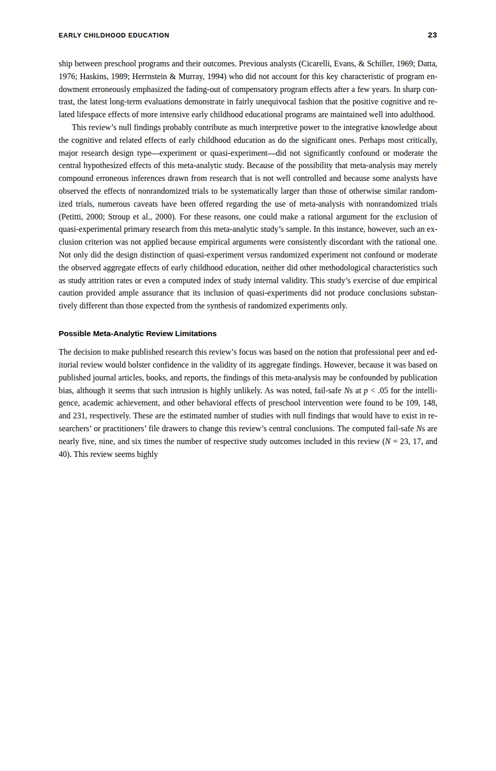Early Childhood Education 23
ship between preschool programs and their outcomes. Previous analysts (Cicarelli, Evans, & Schiller, 1969; Datta, 1976; Haskins, 1989; Herrnstein & Murray, 1994) who did not account for this key characteristic of program endowment erroneously emphasized the fading-out of compensatory program effects after a few years. In sharp contrast, the latest long-term evaluations demonstrate in fairly unequivocal fashion that the positive cognitive and related lifespace effects of more intensive early childhood educational programs are maintained well into adulthood.
This review’s null findings probably contribute as much interpretive power to the integrative knowledge about the cognitive and related effects of early childhood education as do the significant ones. Perhaps most critically, major research design type—experiment or quasi-experiment—did not significantly confound or moderate the central hypothesized effects of this meta-analytic study. Because of the possibility that meta-analysis may merely compound erroneous inferences drawn from research that is not well controlled and because some analysts have observed the effects of nonrandomized trials to be systematically larger than those of otherwise similar randomized trials, numerous caveats have been offered regarding the use of meta-analysis with nonrandomized trials (Petitti, 2000; Stroup et al., 2000). For these reasons, one could make a rational argument for the exclusion of quasi-experimental primary research from this meta-analytic study’s sample. In this instance, however, such an exclusion criterion was not applied because empirical arguments were consistently discordant with the rational one. Not only did the design distinction of quasi-experiment versus randomized experiment not confound or moderate the observed aggregate effects of early childhood education, neither did other methodological characteristics such as study attrition rates or even a computed index of study internal validity. This study’s exercise of due empirical caution provided ample assurance that its inclusion of quasi-experiments did not produce conclusions substantively different than those expected from the synthesis of randomized experiments only.
Possible Meta-Analytic Review Limitations
The decision to make published research this review’s focus was based on the notion that professional peer and editorial review would bolster confidence in the validity of its aggregate findings. However, because it was based on published journal articles, books, and reports, the findings of this meta-analysis may be confounded by publication bias, although it seems that such intrusion is highly unlikely. As was noted, fail-safe Ns at p < .05 for the intelligence, academic achievement, and other behavioral effects of preschool intervention were found to be 109, 148, and 231, respectively. These are the estimated number of studies with null findings that would have to exist in researchers’ or practitioners’ file drawers to change this review’s central conclusions. The computed fail-safe Ns are nearly five, nine, and six times the number of respective study outcomes included in this review (N = 23, 17, and 40). This review seems highly